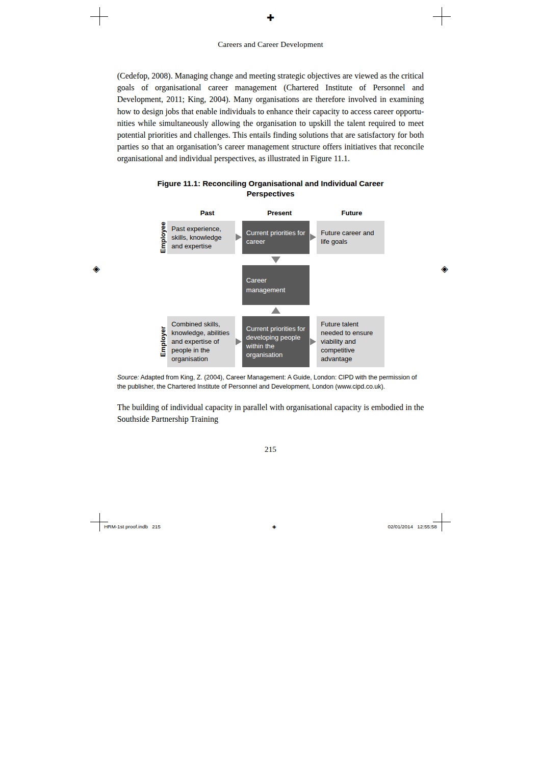✚
◈
◈
Careers and Career Development
(Cedefop, 2008). Managing change and meeting strategic objectives are viewed as the critical goals of organisational career management (Chartered Institute of Personnel and Development, 2011; King, 2004). Many organisations are therefore involved in examining how to design jobs that enable individuals to enhance their capacity to access career opportunities while simultaneously allowing the organisation to upskill the talent required to meet potential priorities and challenges. This entails finding solutions that are satisfactory for both parties so that an organisation’s career management structure offers initiatives that reconcile organisational and individual perspectives, as illustrated in Figure 11.1.
Figure 11.1: Reconciling Organisational and Individual Career
Perspectives
Past Present Future
Employee
Past experience, skills, knowledge and expertise
Current priorities for career
Future career and life goals
Career management
Employer
Combined skills, knowledge, abilities and expertise of people in the organisation
Current priorities for developing people within the organisation
Future talent needed to ensure viability and competitive advantage
Source: Adapted from King, Z. (2004), Career Management: A Guide, London: CIPD with the permission of the publisher, the Chartered Institute of Personnel and Development, London (www.cipd.co.uk).
The building of individual capacity in parallel with organisational capacity is embodied in the Southside Partnership Training
215
HRM-1st proof.indb 215 ◈ 02/01/2014 12:55:58